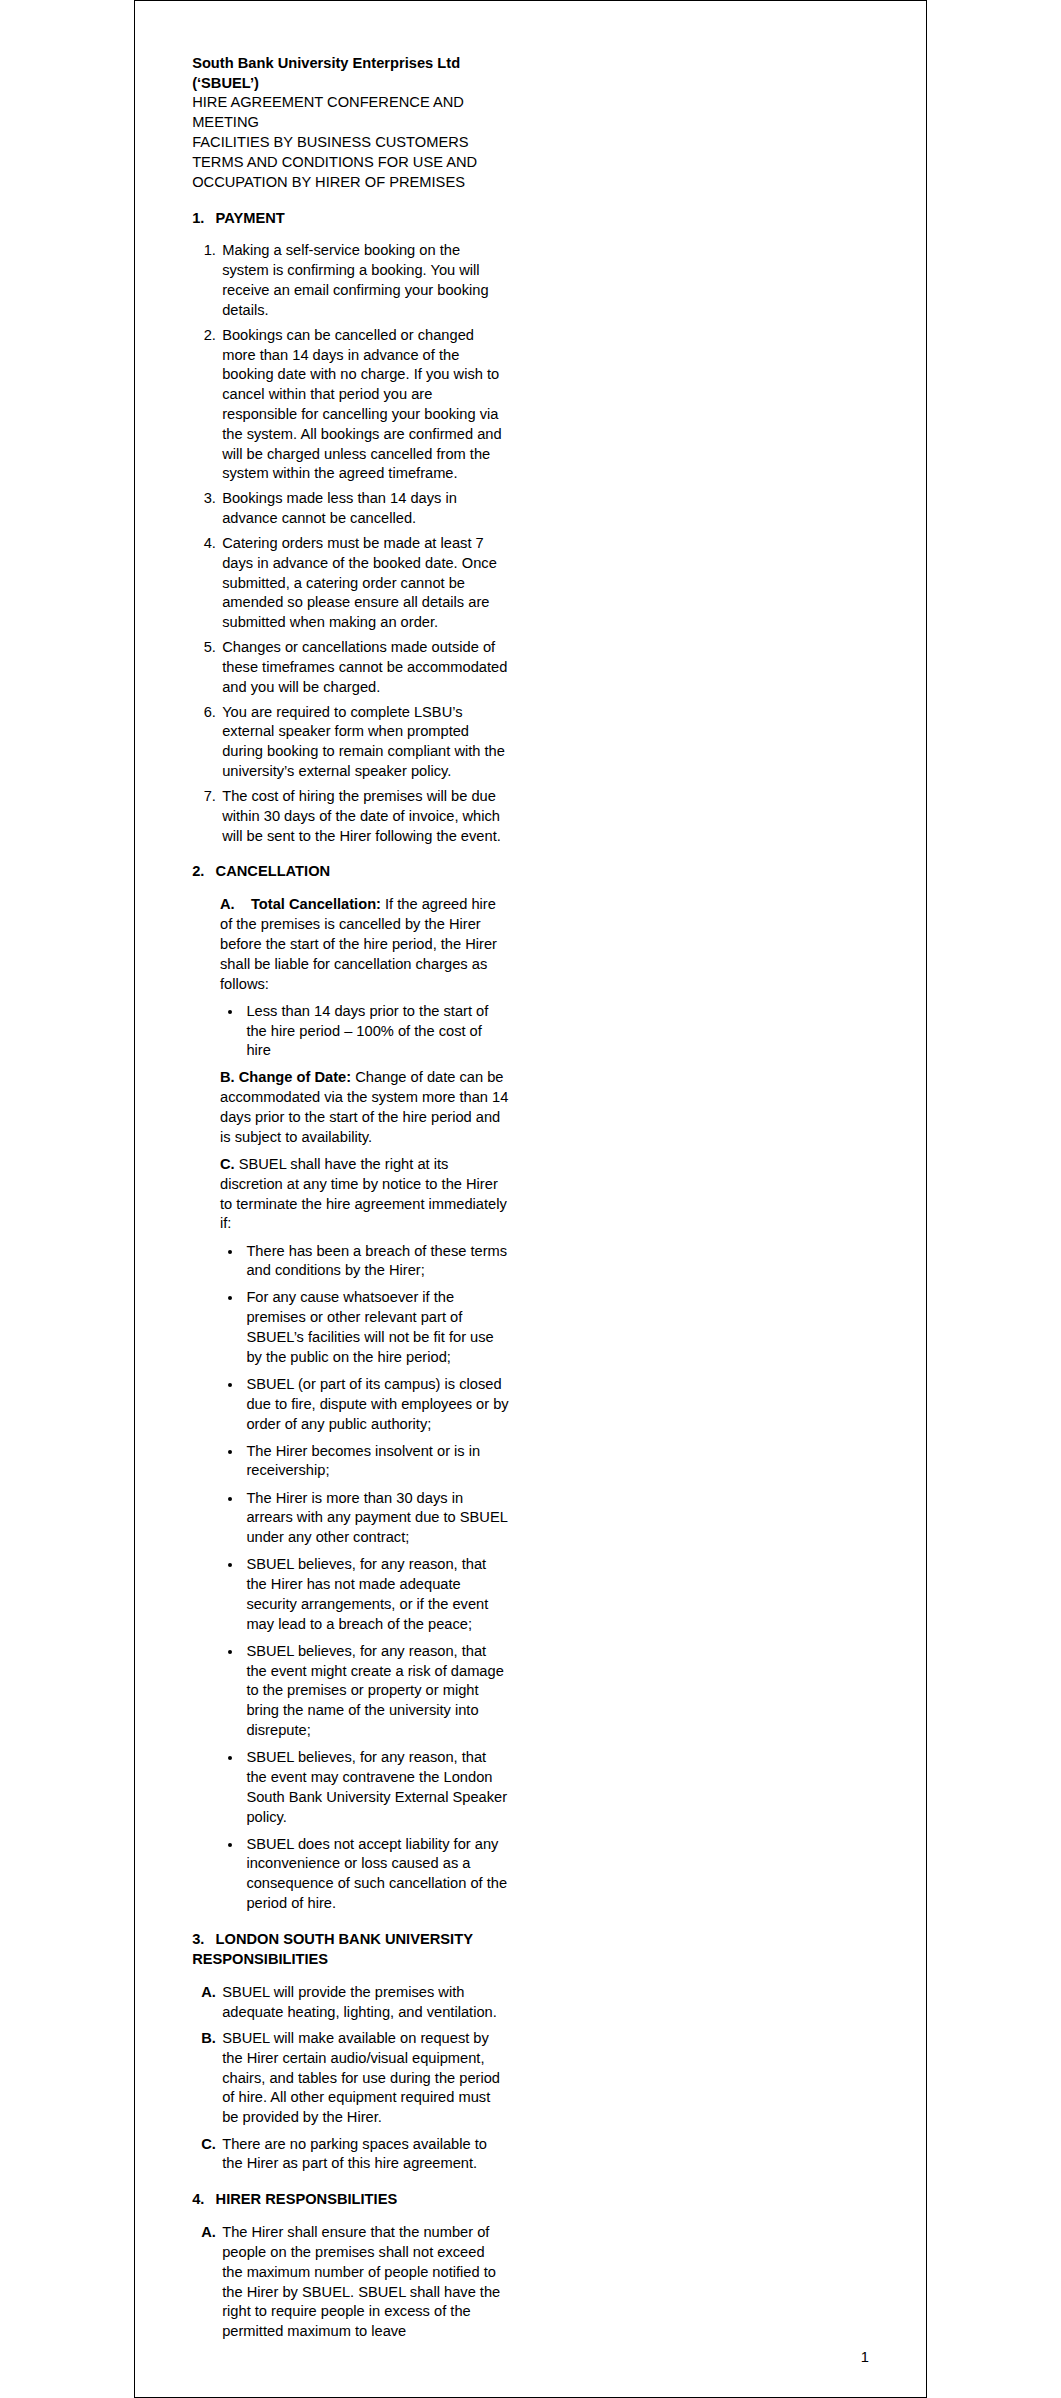South Bank University Enterprises Ltd (‘SBUEL’)
HIRE AGREEMENT CONFERENCE AND MEETING
FACILITIES BY BUSINESS CUSTOMERS
TERMS AND CONDITIONS FOR USE AND
OCCUPATION BY HIRER OF PREMISES
1. PAYMENT
Making a self-service booking on the system is confirming a booking. You will receive an email confirming your booking details.
Bookings can be cancelled or changed more than 14 days in advance of the booking date with no charge. If you wish to cancel within that period you are responsible for cancelling your booking via the system. All bookings are confirmed and will be charged unless cancelled from the system within the agreed timeframe.
Bookings made less than 14 days in advance cannot be cancelled.
Catering orders must be made at least 7 days in advance of the booked date. Once submitted, a catering order cannot be amended so please ensure all details are submitted when making an order.
Changes or cancellations made outside of these timeframes cannot be accommodated and you will be charged.
You are required to complete LSBU’s external speaker form when prompted during booking to remain compliant with the university’s external speaker policy.
The cost of hiring the premises will be due within 30 days of the date of invoice, which will be sent to the Hirer following the event.
2. CANCELLATION
A. Total Cancellation: If the agreed hire of the premises is cancelled by the Hirer before the start of the hire period, the Hirer shall be liable for cancellation charges as follows:
Less than 14 days prior to the start of the hire period – 100% of the cost of hire
B. Change of Date: Change of date can be accommodated via the system more than 14 days prior to the start of the hire period and is subject to availability.
C. SBUEL shall have the right at its discretion at any time by notice to the Hirer to terminate the hire agreement immediately if:
There has been a breach of these terms and conditions by the Hirer;
For any cause whatsoever if the premises or other relevant part of SBUEL’s facilities will not be fit for use by the public on the hire period;
SBUEL (or part of its campus) is closed due to fire, dispute with employees or by order of any public authority;
The Hirer becomes insolvent or is in receivership;
The Hirer is more than 30 days in arrears with any payment due to SBUEL under any other contract;
SBUEL believes, for any reason, that the Hirer has not made adequate security arrangements, or if the event may lead to a breach of the peace;
SBUEL believes, for any reason, that the event might create a risk of damage to the premises or property or might bring the name of the university into disrepute;
SBUEL believes, for any reason, that the event may contravene the London South Bank University External Speaker policy.
SBUEL does not accept liability for any inconvenience or loss caused as a consequence of such cancellation of the period of hire.
3. LONDON SOUTH BANK UNIVERSITY RESPONSIBILITIES
SBUEL will provide the premises with adequate heating, lighting, and ventilation.
SBUEL will make available on request by the Hirer certain audio/visual equipment, chairs, and tables for use during the period of hire. All other equipment required must be provided by the Hirer.
There are no parking spaces available to the Hirer as part of this hire agreement.
4. HIRER RESPONSBILITIES
The Hirer shall ensure that the number of people on the premises shall not exceed the maximum number of people notified to the Hirer by SBUEL. SBUEL shall have the right to require people in excess of the permitted maximum to leave
1